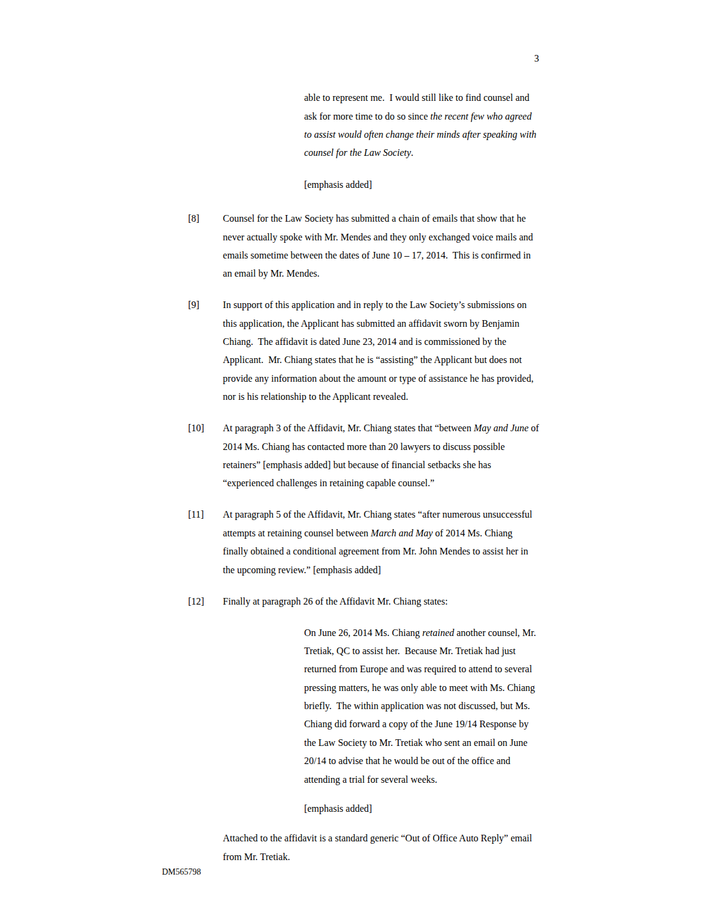3
able to represent me. I would still like to find counsel and ask for more time to do so since the recent few who agreed to assist would often change their minds after speaking with counsel for the Law Society.
[emphasis added]
[8]
Counsel for the Law Society has submitted a chain of emails that show that he never actually spoke with Mr. Mendes and they only exchanged voice mails and emails sometime between the dates of June 10 – 17, 2014. This is confirmed in an email by Mr. Mendes.
[9]
In support of this application and in reply to the Law Society’s submissions on this application, the Applicant has submitted an affidavit sworn by Benjamin Chiang. The affidavit is dated June 23, 2014 and is commissioned by the Applicant. Mr. Chiang states that he is “assisting” the Applicant but does not provide any information about the amount or type of assistance he has provided, nor is his relationship to the Applicant revealed.
[10]
At paragraph 3 of the Affidavit, Mr. Chiang states that “between May and June of 2014 Ms. Chiang has contacted more than 20 lawyers to discuss possible retainers” [emphasis added] but because of financial setbacks she has “experienced challenges in retaining capable counsel.”
[11]
At paragraph 5 of the Affidavit, Mr. Chiang states “after numerous unsuccessful attempts at retaining counsel between March and May of 2014 Ms. Chiang finally obtained a conditional agreement from Mr. John Mendes to assist her in the upcoming review.” [emphasis added]
[12]
Finally at paragraph 26 of the Affidavit Mr. Chiang states:
On June 26, 2014 Ms. Chiang retained another counsel, Mr. Tretiak, QC to assist her. Because Mr. Tretiak had just returned from Europe and was required to attend to several pressing matters, he was only able to meet with Ms. Chiang briefly. The within application was not discussed, but Ms. Chiang did forward a copy of the June 19/14 Response by the Law Society to Mr. Tretiak who sent an email on June 20/14 to advise that he would be out of the office and attending a trial for several weeks.
[emphasis added]
Attached to the affidavit is a standard generic “Out of Office Auto Reply” email from Mr. Tretiak.
DM565798